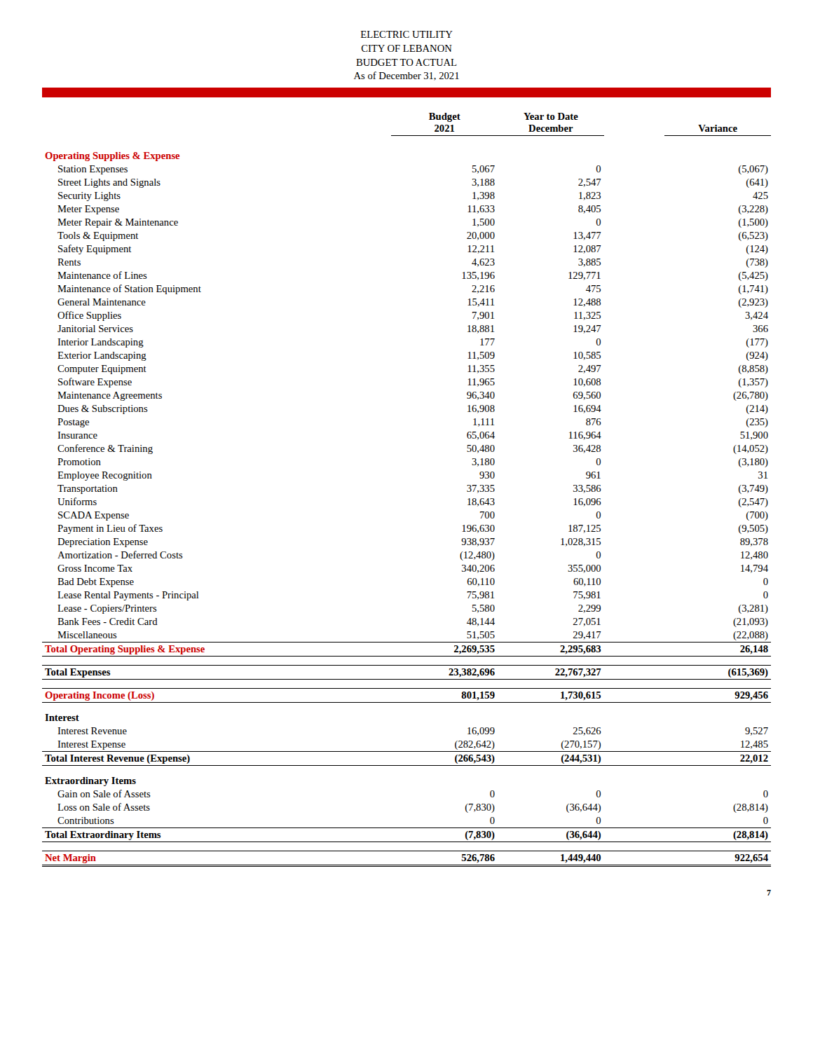ELECTRIC UTILITY
CITY OF LEBANON
BUDGET TO ACTUAL
As of December 31, 2021
| | Budget 2021 | Year to Date December | | Variance |
| Operating Supplies & Expense | | | | |
| Station Expenses | 5,067 | 0 | | (5,067) |
| Street Lights and Signals | 3,188 | 2,547 | | (641) |
| Security Lights | 1,398 | 1,823 | | 425 |
| Meter Expense | 11,633 | 8,405 | | (3,228) |
| Meter Repair & Maintenance | 1,500 | 0 | | (1,500) |
| Tools & Equipment | 20,000 | 13,477 | | (6,523) |
| Safety Equipment | 12,211 | 12,087 | | (124) |
| Rents | 4,623 | 3,885 | | (738) |
| Maintenance of Lines | 135,196 | 129,771 | | (5,425) |
| Maintenance of Station Equipment | 2,216 | 475 | | (1,741) |
| General Maintenance | 15,411 | 12,488 | | (2,923) |
| Office Supplies | 7,901 | 11,325 | | 3,424 |
| Janitorial Services | 18,881 | 19,247 | | 366 |
| Interior Landscaping | 177 | 0 | | (177) |
| Exterior Landscaping | 11,509 | 10,585 | | (924) |
| Computer Equipment | 11,355 | 2,497 | | (8,858) |
| Software Expense | 11,965 | 10,608 | | (1,357) |
| Maintenance Agreements | 96,340 | 69,560 | | (26,780) |
| Dues & Subscriptions | 16,908 | 16,694 | | (214) |
| Postage | 1,111 | 876 | | (235) |
| Insurance | 65,064 | 116,964 | | 51,900 |
| Conference & Training | 50,480 | 36,428 | | (14,052) |
| Promotion | 3,180 | 0 | | (3,180) |
| Employee Recognition | 930 | 961 | | 31 |
| Transportation | 37,335 | 33,586 | | (3,749) |
| Uniforms | 18,643 | 16,096 | | (2,547) |
| SCADA Expense | 700 | 0 | | (700) |
| Payment in Lieu of Taxes | 196,630 | 187,125 | | (9,505) |
| Depreciation Expense | 938,937 | 1,028,315 | | 89,378 |
| Amortization - Deferred Costs | (12,480) | 0 | | 12,480 |
| Gross Income Tax | 340,206 | 355,000 | | 14,794 |
| Bad Debt Expense | 60,110 | 60,110 | | 0 |
| Lease Rental Payments - Principal | 75,981 | 75,981 | | 0 |
| Lease - Copiers/Printers | 5,580 | 2,299 | | (3,281) |
| Bank Fees - Credit Card | 48,144 | 27,051 | | (21,093) |
| Miscellaneous | 51,505 | 29,417 | | (22,088) |
| Total Operating Supplies & Expense | 2,269,535 | 2,295,683 | | 26,148 |
| Total Expenses | 23,382,696 | 22,767,327 | | (615,369) |
| Operating Income (Loss) | 801,159 | 1,730,615 | | 929,456 |
| Interest | | | | |
| Interest Revenue | 16,099 | 25,626 | | 9,527 |
| Interest Expense | (282,642) | (270,157) | | 12,485 |
| Total Interest Revenue (Expense) | (266,543) | (244,531) | | 22,012 |
| Extraordinary Items | | | | |
| Gain on Sale of Assets | 0 | 0 | | 0 |
| Loss on Sale of Assets | (7,830) | (36,644) | | (28,814) |
| Contributions | 0 | 0 | | 0 |
| Total Extraordinary Items | (7,830) | (36,644) | | (28,814) |
| Net Margin | 526,786 | 1,449,440 | | 922,654 |
7